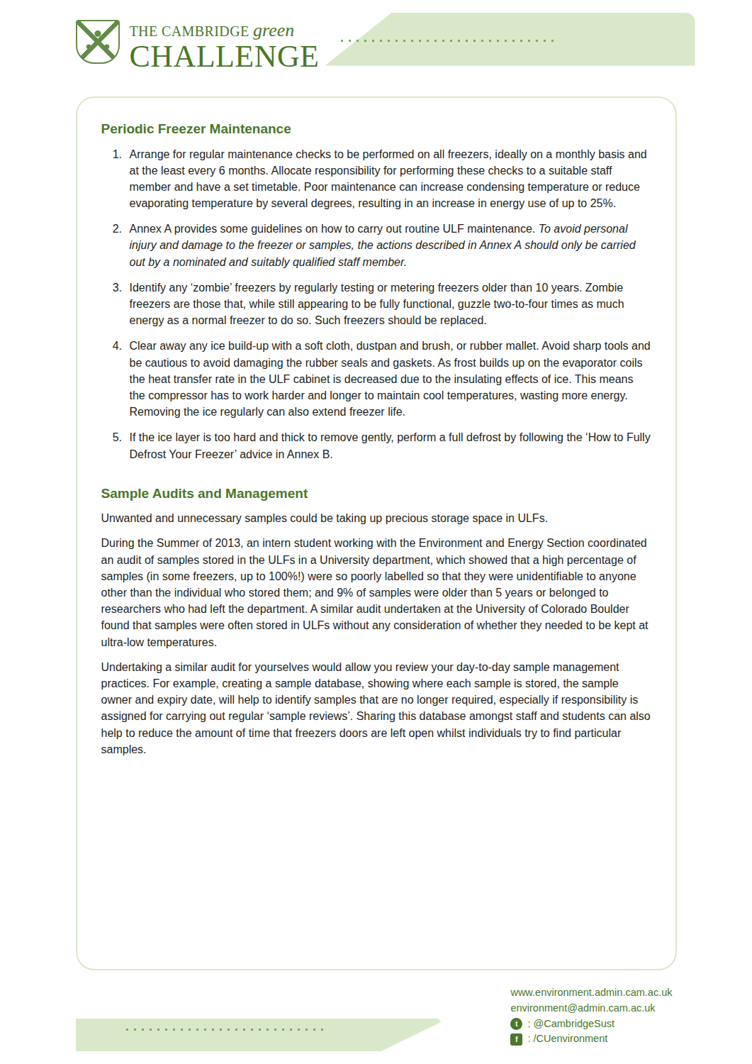The Cambridge green
Challenge
Periodic Freezer Maintenance
Arrange for regular maintenance checks to be performed on all freezers, ideally on a monthly basis and at the least every 6 months. Allocate responsibility for performing these checks to a suitable staff member and have a set timetable. Poor maintenance can increase condensing temperature or reduce evaporating temperature by several degrees, resulting in an increase in energy use of up to 25%.
Annex A provides some guidelines on how to carry out routine ULF maintenance. To avoid personal injury and damage to the freezer or samples, the actions described in Annex A should only be carried out by a nominated and suitably qualified staff member.
Identify any ‘zombie’ freezers by regularly testing or metering freezers older than 10 years. Zombie freezers are those that, while still appearing to be fully functional, guzzle two-to-four times as much energy as a normal freezer to do so. Such freezers should be replaced.
Clear away any ice build-up with a soft cloth, dustpan and brush, or rubber mallet. Avoid sharp tools and be cautious to avoid damaging the rubber seals and gaskets. As frost builds up on the evaporator coils the heat transfer rate in the ULF cabinet is decreased due to the insulating effects of ice. This means the compressor has to work harder and longer to maintain cool temperatures, wasting more energy. Removing the ice regularly can also extend freezer life.
If the ice layer is too hard and thick to remove gently, perform a full defrost by following the ‘How to Fully Defrost Your Freezer’ advice in Annex B.
Sample Audits and Management
Unwanted and unnecessary samples could be taking up precious storage space in ULFs.
During the Summer of 2013, an intern student working with the Environment and Energy Section coordinated an audit of samples stored in the ULFs in a University department, which showed that a high percentage of samples (in some freezers, up to 100%!) were so poorly labelled so that they were unidentifiable to anyone other than the individual who stored them; and 9% of samples were older than 5 years or belonged to researchers who had left the department. A similar audit undertaken at the University of Colorado Boulder found that samples were often stored in ULFs without any consideration of whether they needed to be kept at ultra-low temperatures.
Undertaking a similar audit for yourselves would allow you review your day-to-day sample management practices. For example, creating a sample database, showing where each sample is stored, the sample owner and expiry date, will help to identify samples that are no longer required, especially if responsibility is assigned for carrying out regular ‘sample reviews’. Sharing this database amongst staff and students can also help to reduce the amount of time that freezers doors are left open whilst individuals try to find particular samples.
www.environment.admin.cam.ac.uk
environment@admin.cam.ac.uk
t: @CambridgeSust
f: /CUenvironment